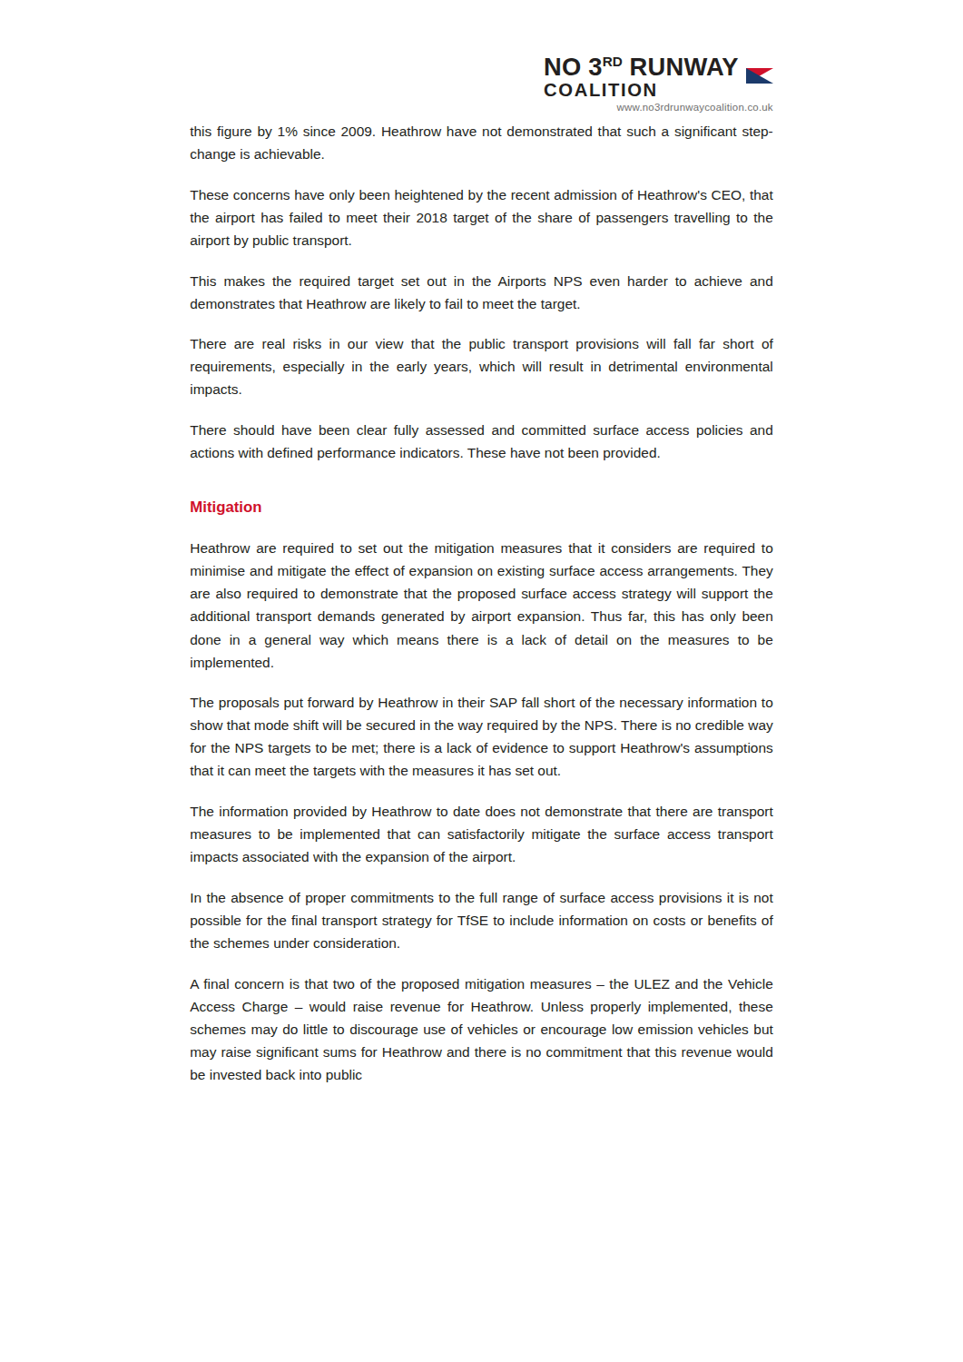NO 3RD RUNWAY
COALITION
www.no3rdrunwaycoalition.co.uk
this figure by 1% since 2009. Heathrow have not demonstrated that such a significant step-change is achievable.
These concerns have only been heightened by the recent admission of Heathrow's CEO, that the airport has failed to meet their 2018 target of the share of passengers travelling to the airport by public transport.
This makes the required target set out in the Airports NPS even harder to achieve and demonstrates that Heathrow are likely to fail to meet the target.
There are real risks in our view that the public transport provisions will fall far short of requirements, especially in the early years, which will result in detrimental environmental impacts.
There should have been clear fully assessed and committed surface access policies and actions with defined performance indicators. These have not been provided.
Mitigation
Heathrow are required to set out the mitigation measures that it considers are required to minimise and mitigate the effect of expansion on existing surface access arrangements. They are also required to demonstrate that the proposed surface access strategy will support the additional transport demands generated by airport expansion. Thus far, this has only been done in a general way which means there is a lack of detail on the measures to be implemented.
The proposals put forward by Heathrow in their SAP fall short of the necessary information to show that mode shift will be secured in the way required by the NPS. There is no credible way for the NPS targets to be met; there is a lack of evidence to support Heathrow's assumptions that it can meet the targets with the measures it has set out.
The information provided by Heathrow to date does not demonstrate that there are transport measures to be implemented that can satisfactorily mitigate the surface access transport impacts associated with the expansion of the airport.
In the absence of proper commitments to the full range of surface access provisions it is not possible for the final transport strategy for TfSE to include information on costs or benefits of the schemes under consideration.
A final concern is that two of the proposed mitigation measures – the ULEZ and the Vehicle Access Charge – would raise revenue for Heathrow. Unless properly implemented, these schemes may do little to discourage use of vehicles or encourage low emission vehicles but may raise significant sums for Heathrow and there is no commitment that this revenue would be invested back into public